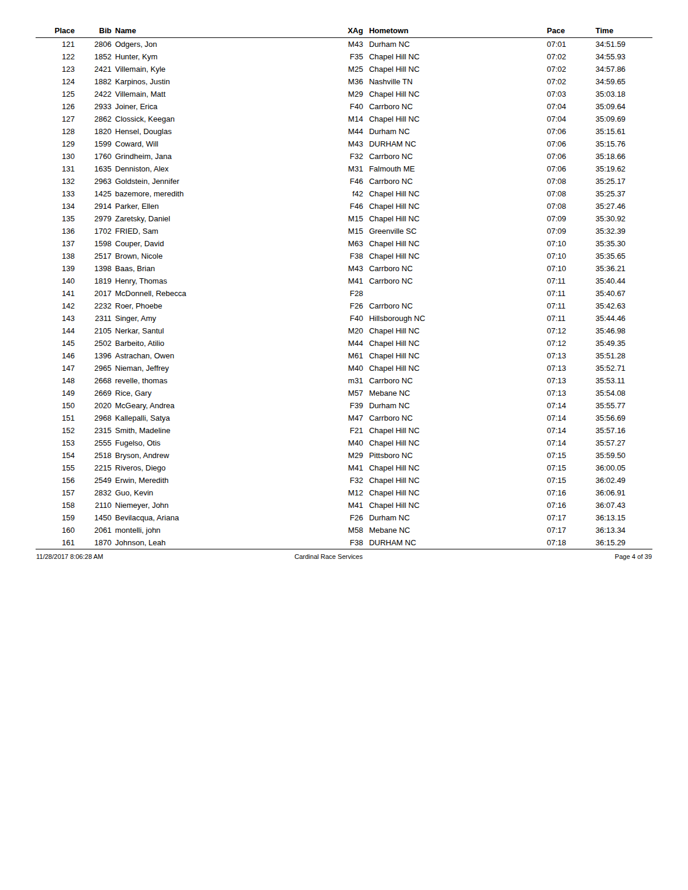| Place | Bib | Name | XAg | Hometown | Pace | Time |
| --- | --- | --- | --- | --- | --- | --- |
| 121 | 2806 | Odgers, Jon | M43 | Durham NC | 07:01 | 34:51.59 |
| 122 | 1852 | Hunter, Kym | F35 | Chapel Hill NC | 07:02 | 34:55.93 |
| 123 | 2421 | Villemain, Kyle | M25 | Chapel Hill NC | 07:02 | 34:57.86 |
| 124 | 1882 | Karpinos, Justin | M36 | Nashville TN | 07:02 | 34:59.65 |
| 125 | 2422 | Villemain, Matt | M29 | Chapel Hill NC | 07:03 | 35:03.18 |
| 126 | 2933 | Joiner, Erica | F40 | Carrboro NC | 07:04 | 35:09.64 |
| 127 | 2862 | Clossick, Keegan | M14 | Chapel Hill NC | 07:04 | 35:09.69 |
| 128 | 1820 | Hensel, Douglas | M44 | Durham NC | 07:06 | 35:15.61 |
| 129 | 1599 | Coward, Will | M43 | DURHAM NC | 07:06 | 35:15.76 |
| 130 | 1760 | Grindheim, Jana | F32 | Carrboro NC | 07:06 | 35:18.66 |
| 131 | 1635 | Denniston, Alex | M31 | Falmouth ME | 07:06 | 35:19.62 |
| 132 | 2963 | Goldstein, Jennifer | F46 | Carrboro NC | 07:08 | 35:25.17 |
| 133 | 1425 | bazemore, meredith | f42 | Chapel Hill NC | 07:08 | 35:25.37 |
| 134 | 2914 | Parker, Ellen | F46 | Chapel Hill NC | 07:08 | 35:27.46 |
| 135 | 2979 | Zaretsky, Daniel | M15 | Chapel Hill NC | 07:09 | 35:30.92 |
| 136 | 1702 | FRIED, Sam | M15 | Greenville SC | 07:09 | 35:32.39 |
| 137 | 1598 | Couper, David | M63 | Chapel Hill NC | 07:10 | 35:35.30 |
| 138 | 2517 | Brown, Nicole | F38 | Chapel Hill NC | 07:10 | 35:35.65 |
| 139 | 1398 | Baas, Brian | M43 | Carrboro NC | 07:10 | 35:36.21 |
| 140 | 1819 | Henry, Thomas | M41 | Carrboro NC | 07:11 | 35:40.44 |
| 141 | 2017 | McDonnell, Rebecca | F28 | | 07:11 | 35:40.67 |
| 142 | 2232 | Roer, Phoebe | F26 | Carrboro NC | 07:11 | 35:42.63 |
| 143 | 2311 | Singer, Amy | F40 | Hillsborough NC | 07:11 | 35:44.46 |
| 144 | 2105 | Nerkar, Santul | M20 | Chapel Hill NC | 07:12 | 35:46.98 |
| 145 | 2502 | Barbeito, Atilio | M44 | Chapel Hill NC | 07:12 | 35:49.35 |
| 146 | 1396 | Astrachan, Owen | M61 | Chapel Hill NC | 07:13 | 35:51.28 |
| 147 | 2965 | Nieman, Jeffrey | M40 | Chapel Hill NC | 07:13 | 35:52.71 |
| 148 | 2668 | revelle, thomas | m31 | Carrboro NC | 07:13 | 35:53.11 |
| 149 | 2669 | Rice, Gary | M57 | Mebane NC | 07:13 | 35:54.08 |
| 150 | 2020 | McGeary, Andrea | F39 | Durham NC | 07:14 | 35:55.77 |
| 151 | 2968 | Kallepalli, Satya | M47 | Carrboro NC | 07:14 | 35:56.69 |
| 152 | 2315 | Smith, Madeline | F21 | Chapel Hill NC | 07:14 | 35:57.16 |
| 153 | 2555 | Fugelso, Otis | M40 | Chapel Hill NC | 07:14 | 35:57.27 |
| 154 | 2518 | Bryson, Andrew | M29 | Pittsboro NC | 07:15 | 35:59.50 |
| 155 | 2215 | Riveros, Diego | M41 | Chapel Hill NC | 07:15 | 36:00.05 |
| 156 | 2549 | Erwin, Meredith | F32 | Chapel Hill NC | 07:15 | 36:02.49 |
| 157 | 2832 | Guo, Kevin | M12 | Chapel Hill NC | 07:16 | 36:06.91 |
| 158 | 2110 | Niemeyer, John | M41 | Chapel Hill NC | 07:16 | 36:07.43 |
| 159 | 1450 | Bevilacqua, Ariana | F26 | Durham NC | 07:17 | 36:13.15 |
| 160 | 2061 | montelli, john | M58 | Mebane NC | 07:17 | 36:13.34 |
| 161 | 1870 | Johnson, Leah | F38 | DURHAM NC | 07:18 | 36:15.29 |
| 11/28/2017 8:06:28 AM | Cardinal Race Services | Page 4 of 39 |